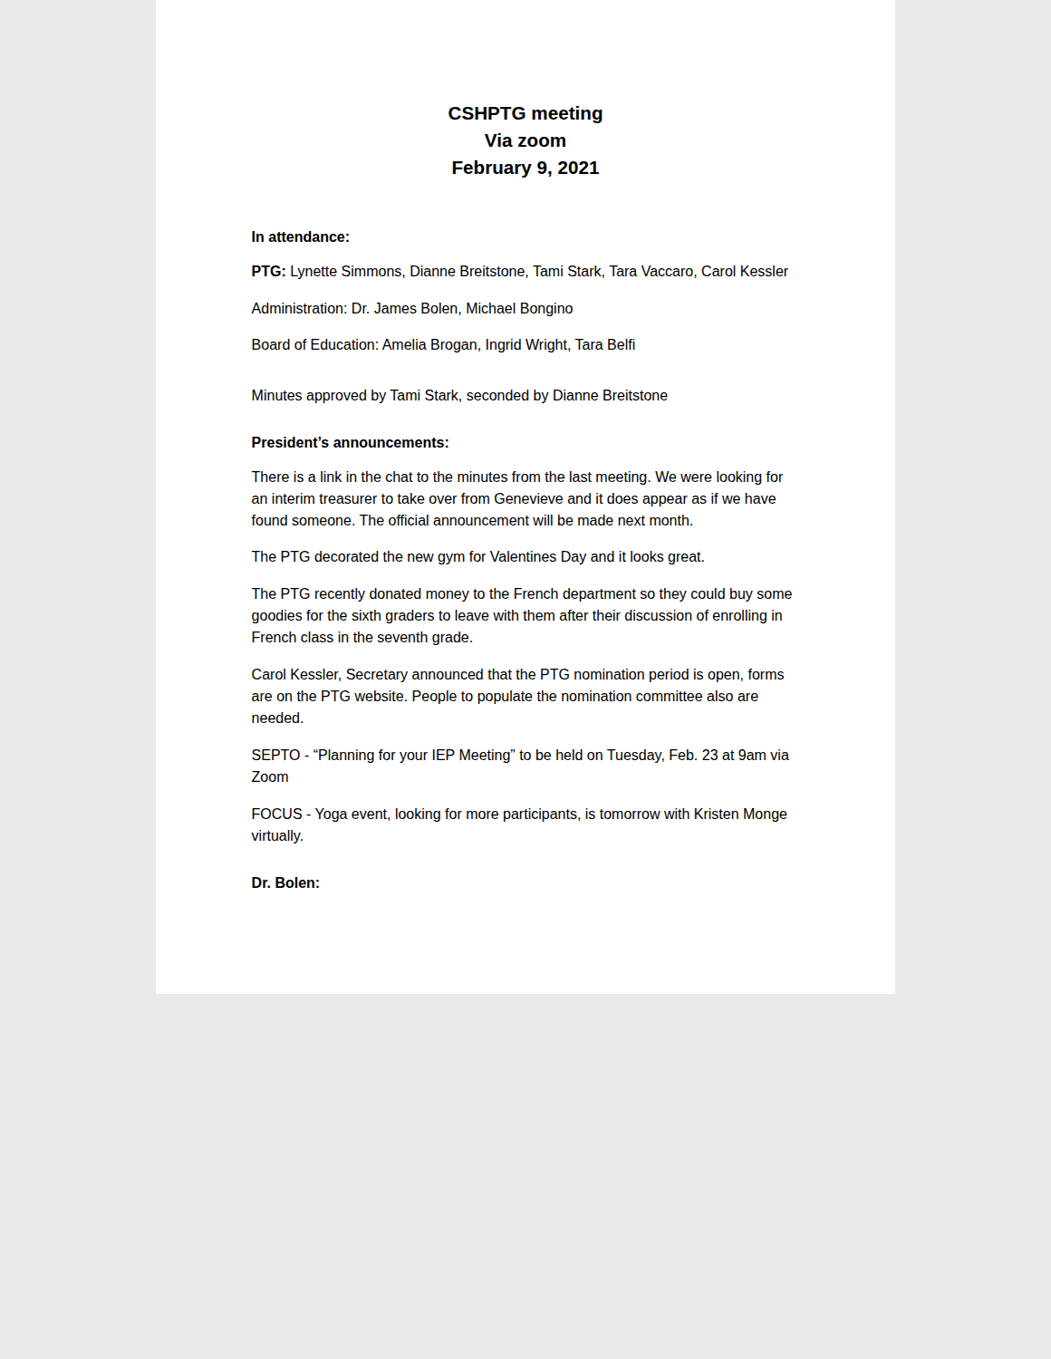CSHPTG meeting
Via zoom
February 9, 2021
In attendance:
PTG: Lynette Simmons, Dianne Breitstone, Tami Stark, Tara Vaccaro, Carol Kessler
Administration: Dr. James Bolen, Michael Bongino
Board of Education: Amelia Brogan, Ingrid Wright, Tara Belfi
Minutes approved by Tami Stark, seconded by Dianne Breitstone
President’s announcements:
There is a link in the chat to the minutes from the last meeting. We were looking for an interim treasurer to take over from Genevieve and it does appear as if we have found someone. The official announcement will be made next month.
The PTG decorated the new gym for Valentines Day and it looks great.
The PTG recently donated money to the French department so they could buy some goodies for the sixth graders to leave with them after their discussion of enrolling in French class in the seventh grade.
Carol Kessler, Secretary announced that the PTG nomination period is open, forms are on the PTG website. People to populate the nomination committee also are needed.
SEPTO - “Planning for your IEP Meeting” to be held on Tuesday, Feb. 23 at 9am via Zoom
FOCUS - Yoga event, looking for more participants, is tomorrow with Kristen Monge virtually.
Dr. Bolen: